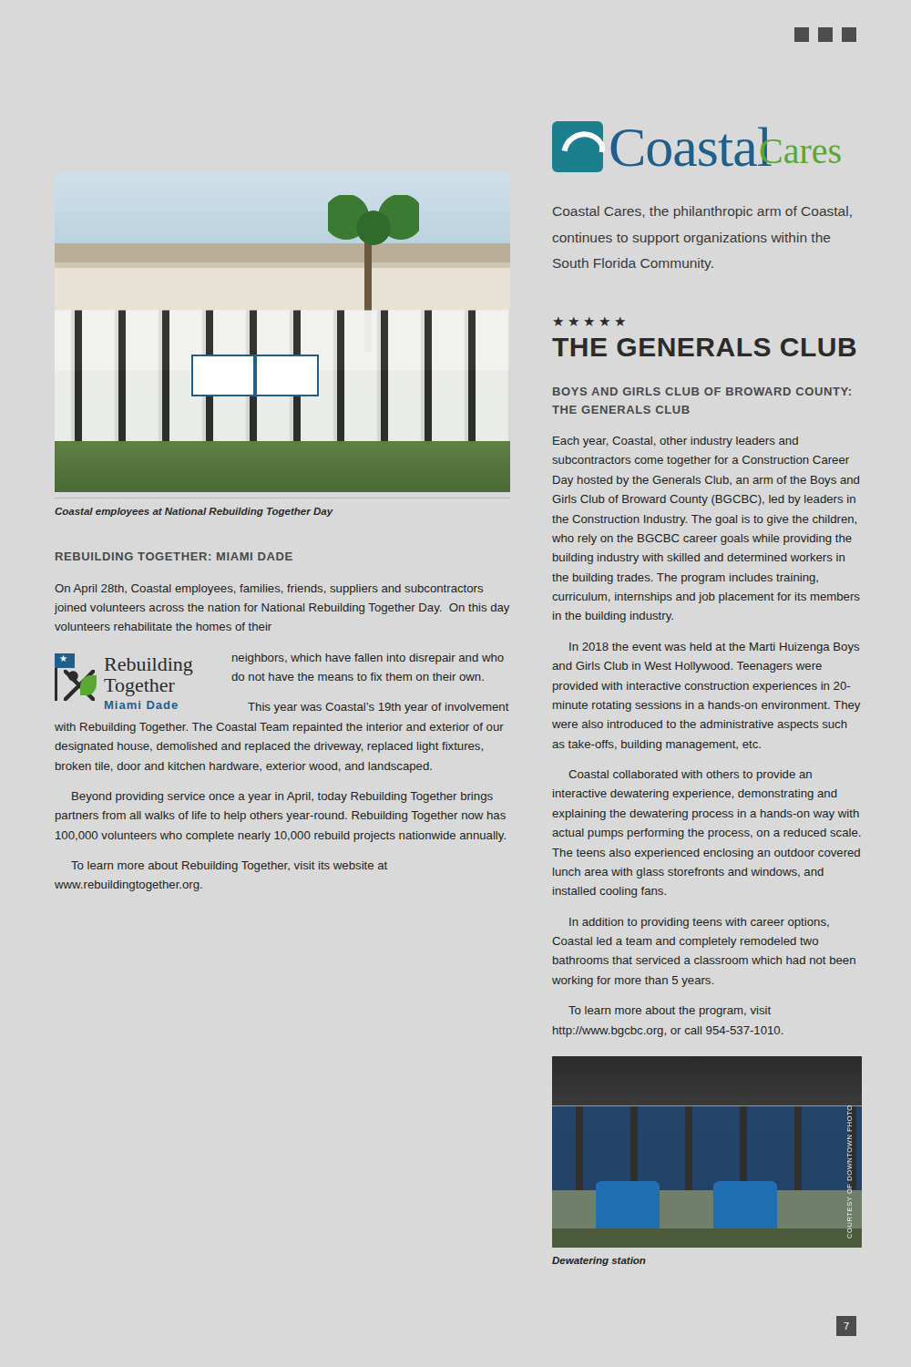Coastal employees at National Rebuilding Together Day
Rebuilding Together: Miami Dade
On April 28th, Coastal employees, families, friends, suppliers and subcontractors joined volunteers across the nation for National Rebuilding Together Day. On this day volunteers rehabilitate the homes of their
Rebuilding
Together
Miami Dade
neighbors, which have fallen into disrepair and who do not have the means to fix them on their own.
This year was Coastal’s 19th year of involvement with Rebuilding Together. The Coastal Team repainted the interior and exterior of our designated house, demolished and replaced the driveway, replaced light fixtures, broken tile, door and kitchen hardware, exterior wood, and landscaped.
Beyond providing service once a year in April, today Rebuilding Together brings partners from all walks of life to help others year-round. Rebuilding Together now has 100,000 volunteers who complete nearly 10,000 rebuild projects nationwide annually.
To learn more about Rebuilding Together, visit its website at www.rebuildingtogether.org.
Coastal Cares
Coastal Cares, the philanthropic arm of Coastal, continues to support organizations within the South Florida Community.
★★★★★
The Generals Club
Boys and Girls Club of Broward County: The Generals Club
Each year, Coastal, other industry leaders and subcontractors come together for a Construction Career Day hosted by the Generals Club, an arm of the Boys and Girls Club of Broward County (BGCBC), led by leaders in the Construction Industry. The goal is to give the children, who rely on the BGCBC career goals while providing the building industry with skilled and determined workers in the building trades. The program includes training, curriculum, internships and job placement for its members in the building industry.
In 2018 the event was held at the Marti Huizenga Boys and Girls Club in West Hollywood. Teenagers were provided with interactive construction experiences in 20-minute rotating sessions in a hands-on environment. They were also introduced to the administrative aspects such as take-offs, building management, etc.
Coastal collaborated with others to provide an interactive dewatering experience, demonstrating and explaining the dewatering process in a hands-on way with actual pumps performing the process, on a reduced scale. The teens also experienced enclosing an outdoor covered lunch area with glass storefronts and windows, and installed cooling fans.
In addition to providing teens with career options, Coastal led a team and completely remodeled two bathrooms that serviced a classroom which had not been working for more than 5 years.
To learn more about the program, visit http://www.bgcbc.org, or call 954-537-1010.
Courtesy of Downtown Photo
Dewatering station
7